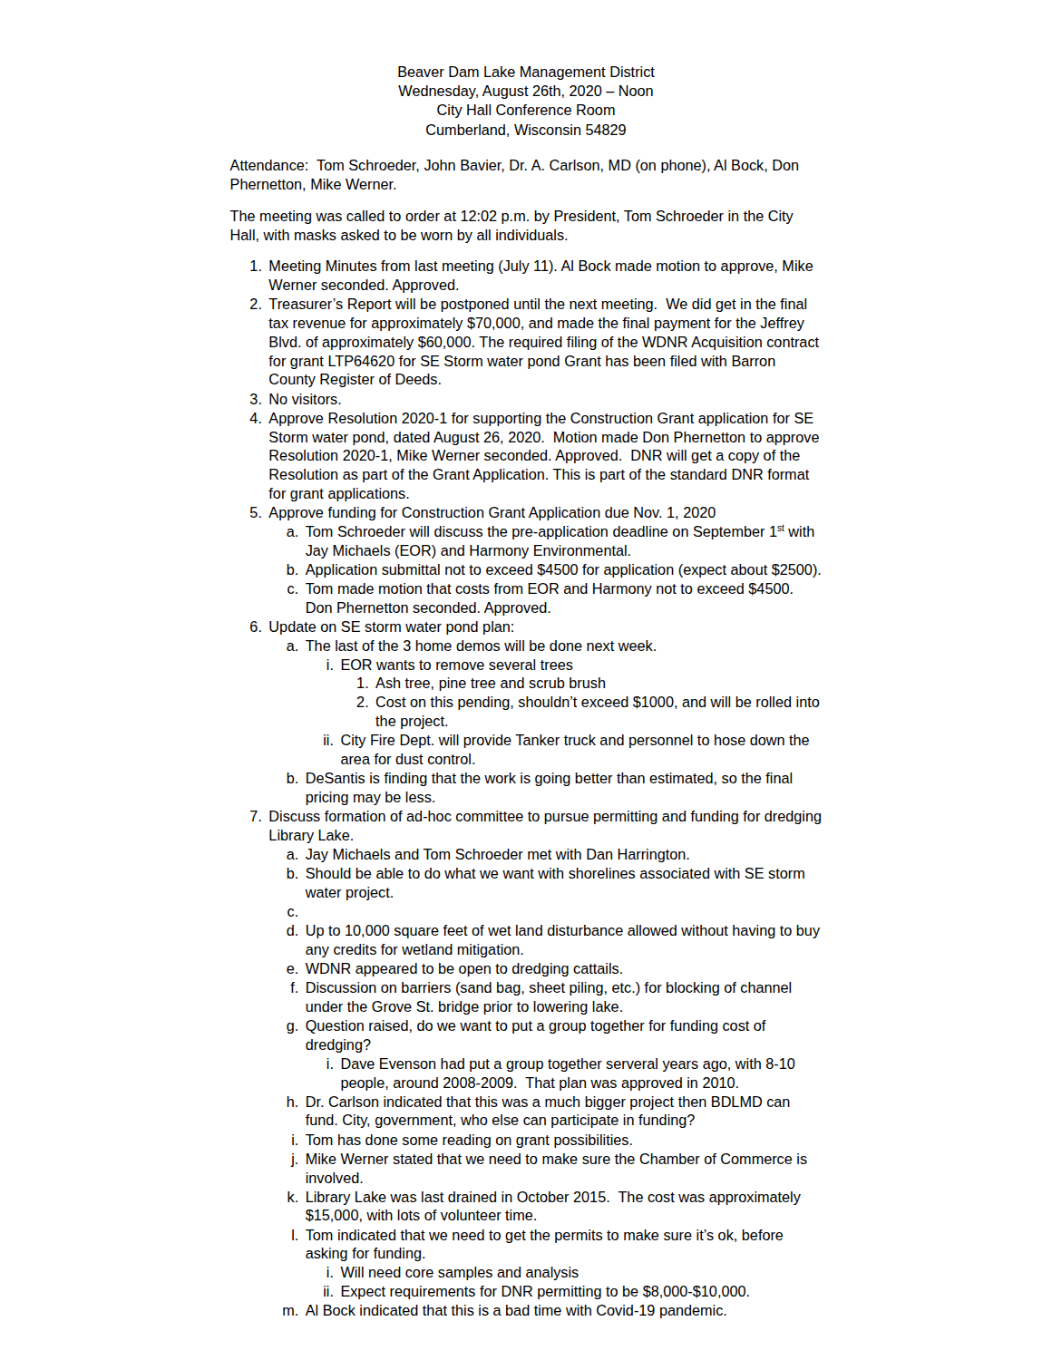Beaver Dam Lake Management District
Wednesday, August 26th, 2020 – Noon
City Hall Conference Room
Cumberland, Wisconsin 54829
Attendance: Tom Schroeder, John Bavier, Dr. A. Carlson, MD (on phone), Al Bock, Don Phernetton, Mike Werner.
The meeting was called to order at 12:02 p.m. by President, Tom Schroeder in the City Hall, with masks asked to be worn by all individuals.
Meeting Minutes from last meeting (July 11). Al Bock made motion to approve, Mike Werner seconded. Approved.
Treasurer’s Report will be postponed until the next meeting. We did get in the final tax revenue for approximately $70,000, and made the final payment for the Jeffrey Blvd. of approximately $60,000. The required filing of the WDNR Acquisition contract for grant LTP64620 for SE Storm water pond Grant has been filed with Barron County Register of Deeds.
No visitors.
Approve Resolution 2020-1 for supporting the Construction Grant application for SE Storm water pond, dated August 26, 2020. Motion made Don Phernetton to approve Resolution 2020-1, Mike Werner seconded. Approved. DNR will get a copy of the Resolution as part of the Grant Application. This is part of the standard DNR format for grant applications.
Approve funding for Construction Grant Application due Nov. 1, 2020
Tom Schroeder will discuss the pre-application deadline on September 1st with Jay Michaels (EOR) and Harmony Environmental.
Application submittal not to exceed $4500 for application (expect about $2500).
Tom made motion that costs from EOR and Harmony not to exceed $4500. Don Phernetton seconded. Approved.
Update on SE storm water pond plan:
The last of the 3 home demos will be done next week.
EOR wants to remove several trees
Ash tree, pine tree and scrub brush
Cost on this pending, shouldn’t exceed $1000, and will be rolled into the project.
City Fire Dept. will provide Tanker truck and personnel to hose down the area for dust control.
DeSantis is finding that the work is going better than estimated, so the final pricing may be less.
Discuss formation of ad-hoc committee to pursue permitting and funding for dredging Library Lake.
Jay Michaels and Tom Schroeder met with Dan Harrington.
Should be able to do what we want with shorelines associated with SE storm water project.
Up to 10,000 square feet of wet land disturbance allowed without having to buy any credits for wetland mitigation.
WDNR appeared to be open to dredging cattails.
Discussion on barriers (sand bag, sheet piling, etc.) for blocking of channel under the Grove St. bridge prior to lowering lake.
Question raised, do we want to put a group together for funding cost of dredging?
Dave Evenson had put a group together serveral years ago, with 8-10 people, around 2008-2009. That plan was approved in 2010.
Dr. Carlson indicated that this was a much bigger project then BDLMD can fund. City, government, who else can participate in funding?
Tom has done some reading on grant possibilities.
Mike Werner stated that we need to make sure the Chamber of Commerce is involved.
Library Lake was last drained in October 2015. The cost was approximately $15,000, with lots of volunteer time.
Tom indicated that we need to get the permits to make sure it’s ok, before asking for funding.
Will need core samples and analysis
Expect requirements for DNR permitting to be $8,000-$10,000.
Al Bock indicated that this is a bad time with Covid-19 pandemic.